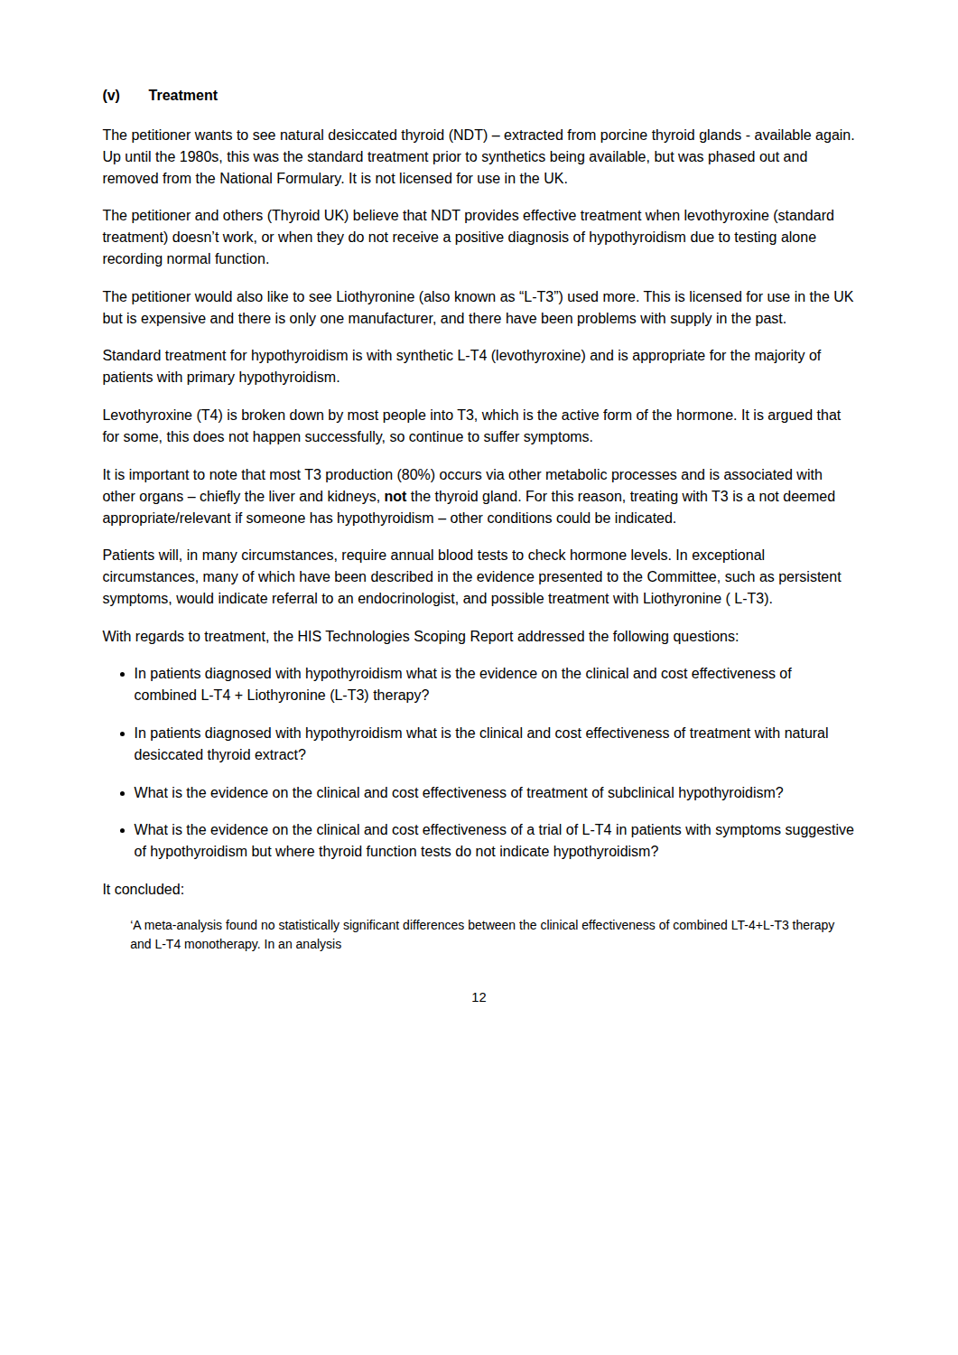(v) Treatment
The petitioner wants to see natural desiccated thyroid (NDT) – extracted from porcine thyroid glands - available again. Up until the 1980s, this was the standard treatment prior to synthetics being available, but was phased out and removed from the National Formulary. It is not licensed for use in the UK.
The petitioner and others (Thyroid UK) believe that NDT provides effective treatment when levothyroxine (standard treatment) doesn’t work, or when they do not receive a positive diagnosis of hypothyroidism due to testing alone recording normal function.
The petitioner would also like to see Liothyronine (also known as “L-T3”) used more. This is licensed for use in the UK but is expensive and there is only one manufacturer, and there have been problems with supply in the past.
Standard treatment for hypothyroidism is with synthetic L-T4 (levothyroxine) and is appropriate for the majority of patients with primary hypothyroidism.
Levothyroxine (T4) is broken down by most people into T3, which is the active form of the hormone. It is argued that for some, this does not happen successfully, so continue to suffer symptoms.
It is important to note that most T3 production (80%) occurs via other metabolic processes and is associated with other organs – chiefly the liver and kidneys, not the thyroid gland. For this reason, treating with T3 is a not deemed appropriate/relevant if someone has hypothyroidism – other conditions could be indicated.
Patients will, in many circumstances, require annual blood tests to check hormone levels. In exceptional circumstances, many of which have been described in the evidence presented to the Committee, such as persistent symptoms, would indicate referral to an endocrinologist, and possible treatment with Liothyronine ( L-T3).
With regards to treatment, the HIS Technologies Scoping Report addressed the following questions:
In patients diagnosed with hypothyroidism what is the evidence on the clinical and cost effectiveness of combined L-T4 + Liothyronine (L-T3) therapy?
In patients diagnosed with hypothyroidism what is the clinical and cost effectiveness of treatment with natural desiccated thyroid extract?
What is the evidence on the clinical and cost effectiveness of treatment of subclinical hypothyroidism?
What is the evidence on the clinical and cost effectiveness of a trial of L-T4 in patients with symptoms suggestive of hypothyroidism but where thyroid function tests do not indicate hypothyroidism?
It concluded:
‘A meta-analysis found no statistically significant differences between the clinical effectiveness of combined LT-4+L-T3 therapy and L-T4 monotherapy. In an analysis
12